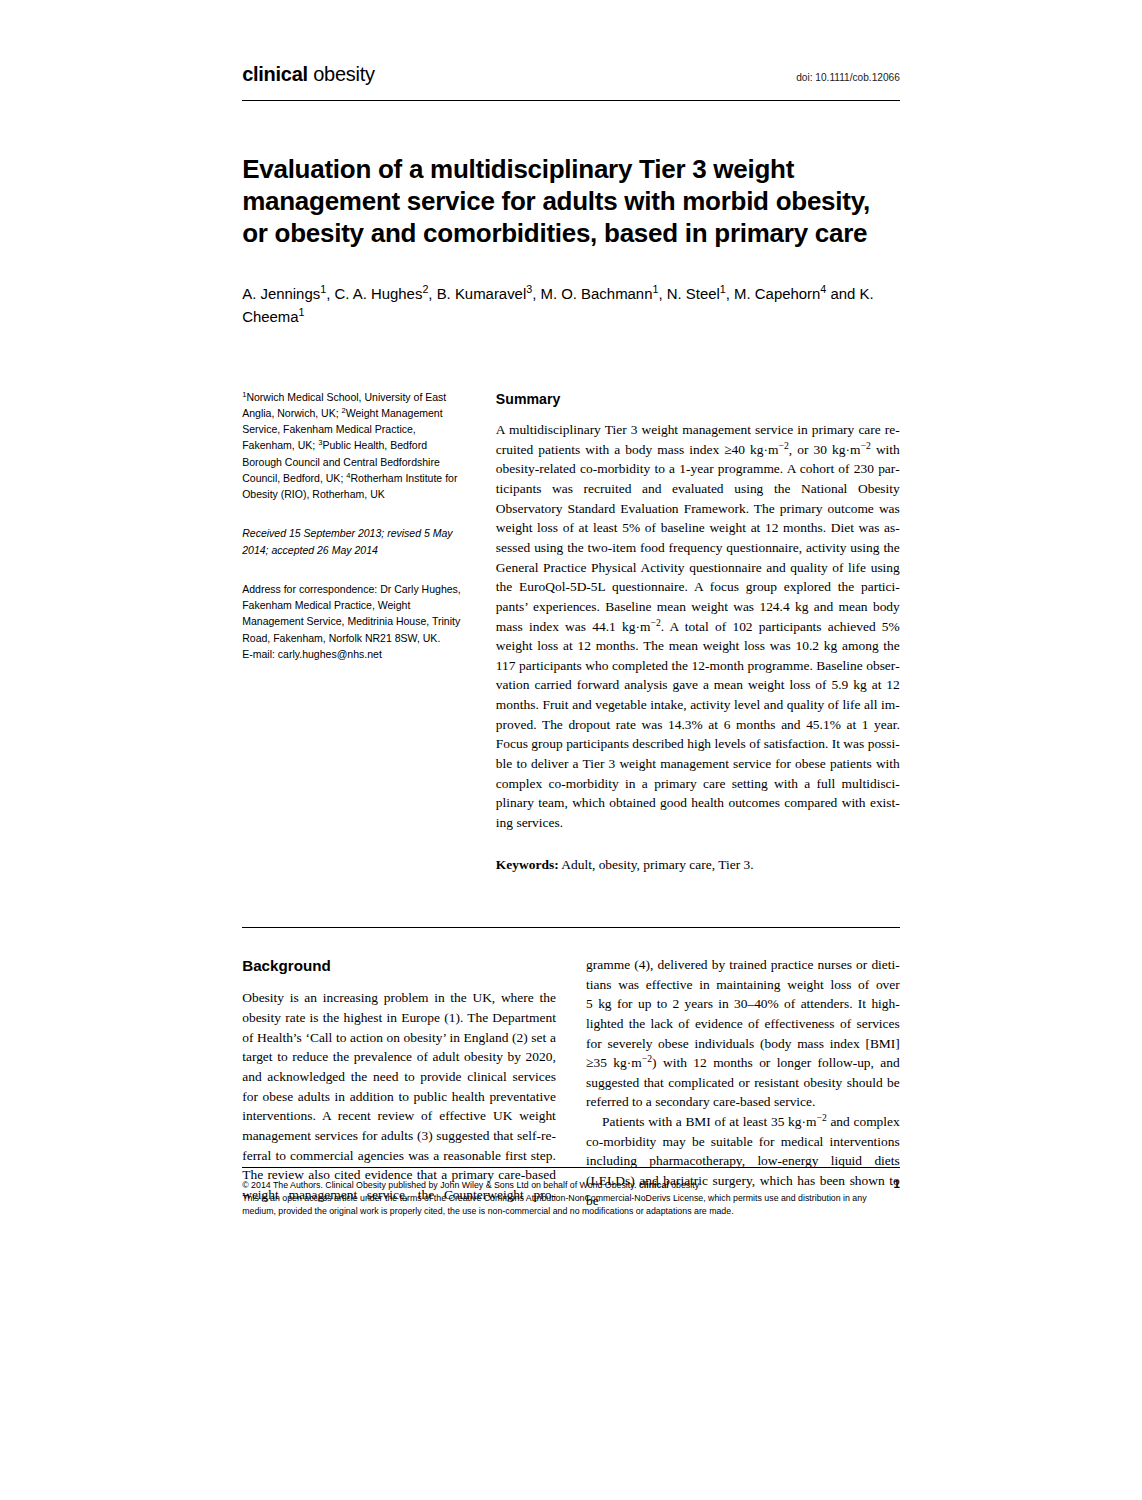clinical obesity
doi: 10.1111/cob.12066
Evaluation of a multidisciplinary Tier 3 weight management service for adults with morbid obesity, or obesity and comorbidities, based in primary care
A. Jennings1, C. A. Hughes2, B. Kumaravel3, M. O. Bachmann1, N. Steel1, M. Capehorn4 and K. Cheema1
1Norwich Medical School, University of East Anglia, Norwich, UK; 2Weight Management Service, Fakenham Medical Practice, Fakenham, UK; 3Public Health, Bedford Borough Council and Central Bedfordshire Council, Bedford, UK; 4Rotherham Institute for Obesity (RIO), Rotherham, UK
Received 15 September 2013; revised 5 May 2014; accepted 26 May 2014
Address for correspondence: Dr Carly Hughes, Fakenham Medical Practice, Weight Management Service, Meditrinia House, Trinity Road, Fakenham, Norfolk NR21 8SW, UK.
E-mail: carly.hughes@nhs.net
Summary
A multidisciplinary Tier 3 weight management service in primary care recruited patients with a body mass index ≥40 kg·m−2, or 30 kg·m−2 with obesity-related co-morbidity to a 1-year programme. A cohort of 230 participants was recruited and evaluated using the National Obesity Observatory Standard Evaluation Framework. The primary outcome was weight loss of at least 5% of baseline weight at 12 months. Diet was assessed using the two-item food frequency questionnaire, activity using the General Practice Physical Activity questionnaire and quality of life using the EuroQol-5D-5L questionnaire. A focus group explored the participants’ experiences. Baseline mean weight was 124.4 kg and mean body mass index was 44.1 kg·m−2. A total of 102 participants achieved 5% weight loss at 12 months. The mean weight loss was 10.2 kg among the 117 participants who completed the 12-month programme. Baseline observation carried forward analysis gave a mean weight loss of 5.9 kg at 12 months. Fruit and vegetable intake, activity level and quality of life all improved. The dropout rate was 14.3% at 6 months and 45.1% at 1 year. Focus group participants described high levels of satisfaction. It was possible to deliver a Tier 3 weight management service for obese patients with complex co-morbidity in a primary care setting with a full multidisciplinary team, which obtained good health outcomes compared with existing services.
Keywords: Adult, obesity, primary care, Tier 3.
Background
Obesity is an increasing problem in the UK, where the obesity rate is the highest in Europe (1). The Department of Health’s ‘Call to action on obesity’ in England (2) set a target to reduce the prevalence of adult obesity by 2020, and acknowledged the need to provide clinical services for obese adults in addition to public health preventative interventions. A recent review of effective UK weight management services for adults (3) suggested that self-referral to commercial agencies was a reasonable first step. The review also cited evidence that a primary care-based weight management service, the Counterweight programme (4), delivered by trained practice nurses or dietitians was effective in maintaining weight loss of over 5 kg for up to 2 years in 30–40% of attenders. It highlighted the lack of evidence of effectiveness of services for severely obese individuals (body mass index [BMI] ≥35 kg·m−2) with 12 months or longer follow-up, and suggested that complicated or resistant obesity should be referred to a secondary care-based service.
Patients with a BMI of at least 35 kg·m−2 and complex co-morbidity may be suitable for medical interventions including pharmacotherapy, low-energy liquid diets (LELDs) and bariatric surgery, which has been shown to be
© 2014 The Authors. Clinical Obesity published by John Wiley & Sons Ltd on behalf of World Obesity. clinical obesity
1
This is an open access article under the terms of the Creative Commons Attribution-NonCommercial-NoDerivs License, which permits use and distribution in any medium, provided the original work is properly cited, the use is non-commercial and no modifications or adaptations are made.